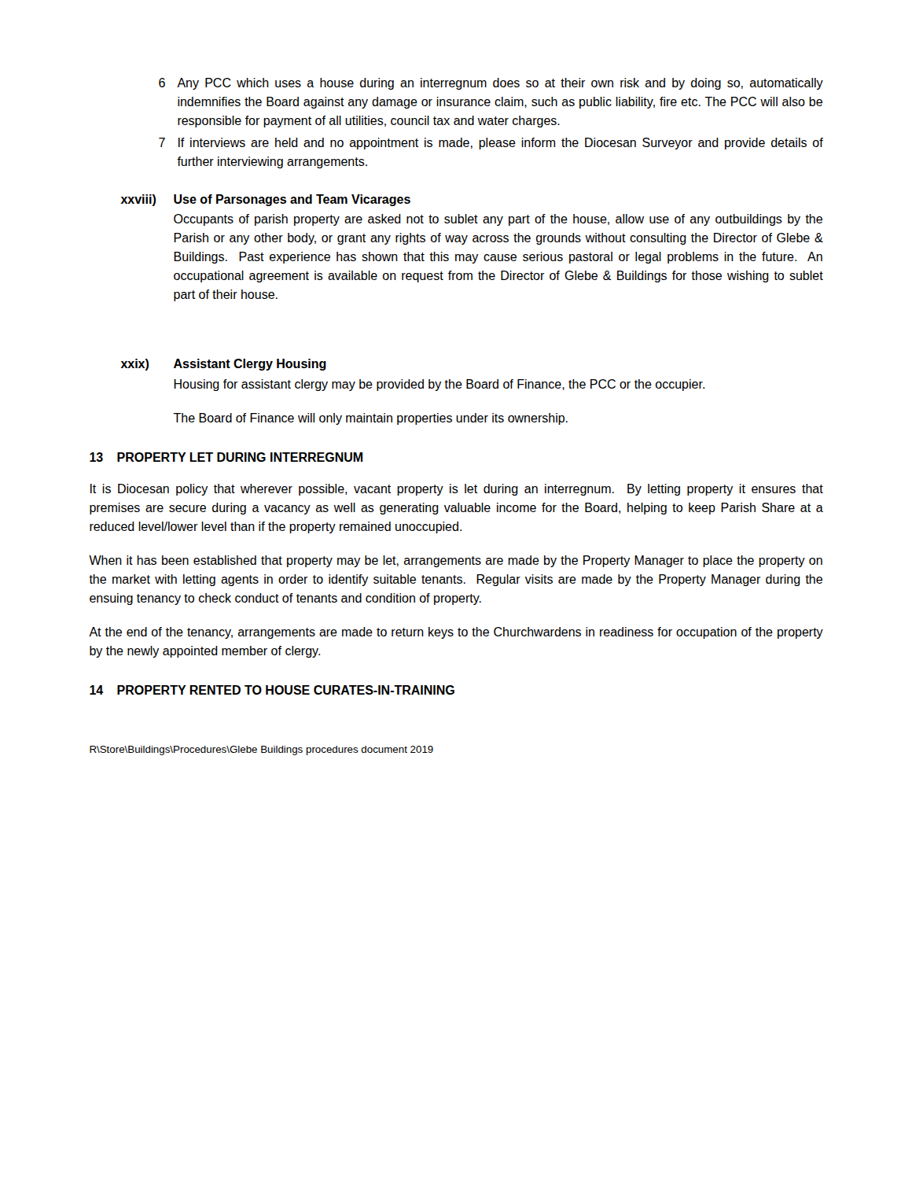6 Any PCC which uses a house during an interregnum does so at their own risk and by doing so, automatically indemnifies the Board against any damage or insurance claim, such as public liability, fire etc. The PCC will also be responsible for payment of all utilities, council tax and water charges.
7 If interviews are held and no appointment is made, please inform the Diocesan Surveyor and provide details of further interviewing arrangements.
xxviii) Use of Parsonages and Team Vicarages
Occupants of parish property are asked not to sublet any part of the house, allow use of any outbuildings by the Parish or any other body, or grant any rights of way across the grounds without consulting the Director of Glebe & Buildings. Past experience has shown that this may cause serious pastoral or legal problems in the future. An occupational agreement is available on request from the Director of Glebe & Buildings for those wishing to sublet part of their house.
xxix) Assistant Clergy Housing
Housing for assistant clergy may be provided by the Board of Finance, the PCC or the occupier.
The Board of Finance will only maintain properties under its ownership.
13 PROPERTY LET DURING INTERREGNUM
It is Diocesan policy that wherever possible, vacant property is let during an interregnum. By letting property it ensures that premises are secure during a vacancy as well as generating valuable income for the Board, helping to keep Parish Share at a reduced level/lower level than if the property remained unoccupied.
When it has been established that property may be let, arrangements are made by the Property Manager to place the property on the market with letting agents in order to identify suitable tenants. Regular visits are made by the Property Manager during the ensuing tenancy to check conduct of tenants and condition of property.
At the end of the tenancy, arrangements are made to return keys to the Churchwardens in readiness for occupation of the property by the newly appointed member of clergy.
14 PROPERTY RENTED TO HOUSE CURATES-IN-TRAINING
R\Store\Buildings\Procedures\Glebe Buildings procedures document 2019